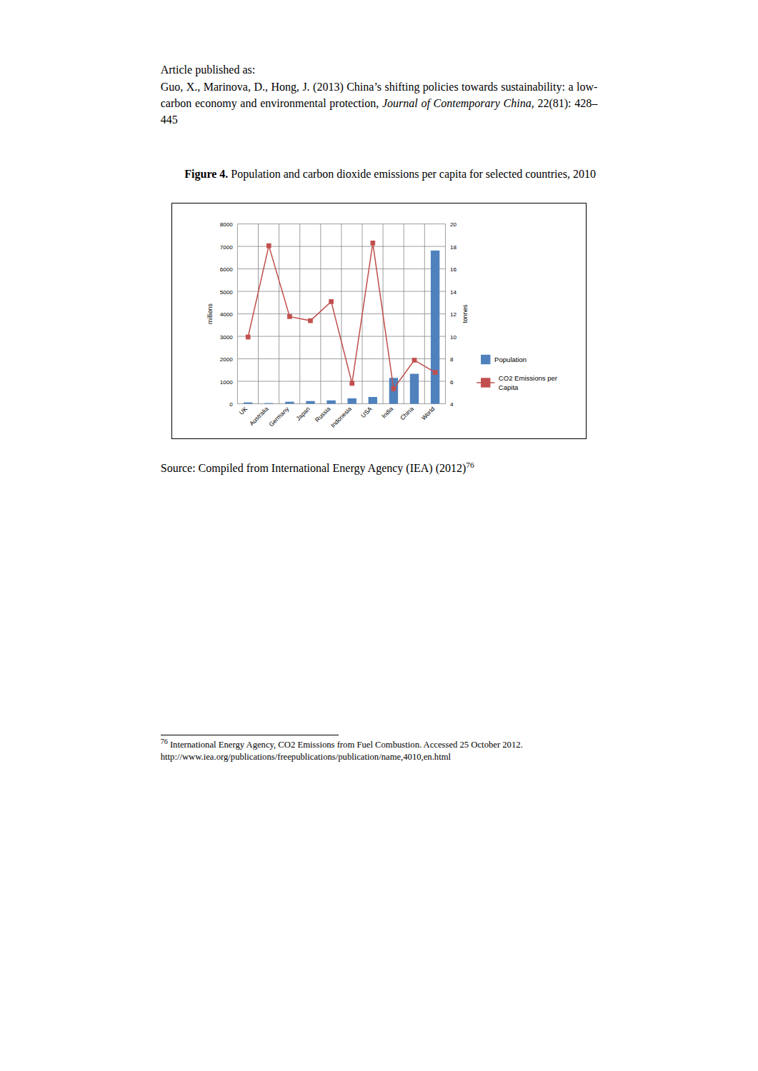Article published as:
Guo, X., Marinova, D., Hong, J. (2013) China’s shifting policies towards sustainability: a low-carbon economy and environmental protection, Journal of Contemporary China, 22(81): 428–445
Figure 4. Population and carbon dioxide emissions per capita for selected countries, 2010
8000 7000 6000 5000 4000 3000 2000 1000 0 20 18 16 14 12 10 8 6 4 millions tonnes UK Australia Germany Japan Russia Indonesia USA India China World Population CO2 Emissions per Capita
Source: Compiled from International Energy Agency (IEA) (2012)76
76 International Energy Agency, CO2 Emissions from Fuel Combustion. Accessed 25 October 2012.
http://www.iea.org/publications/freepublications/publication/name,4010,en.html